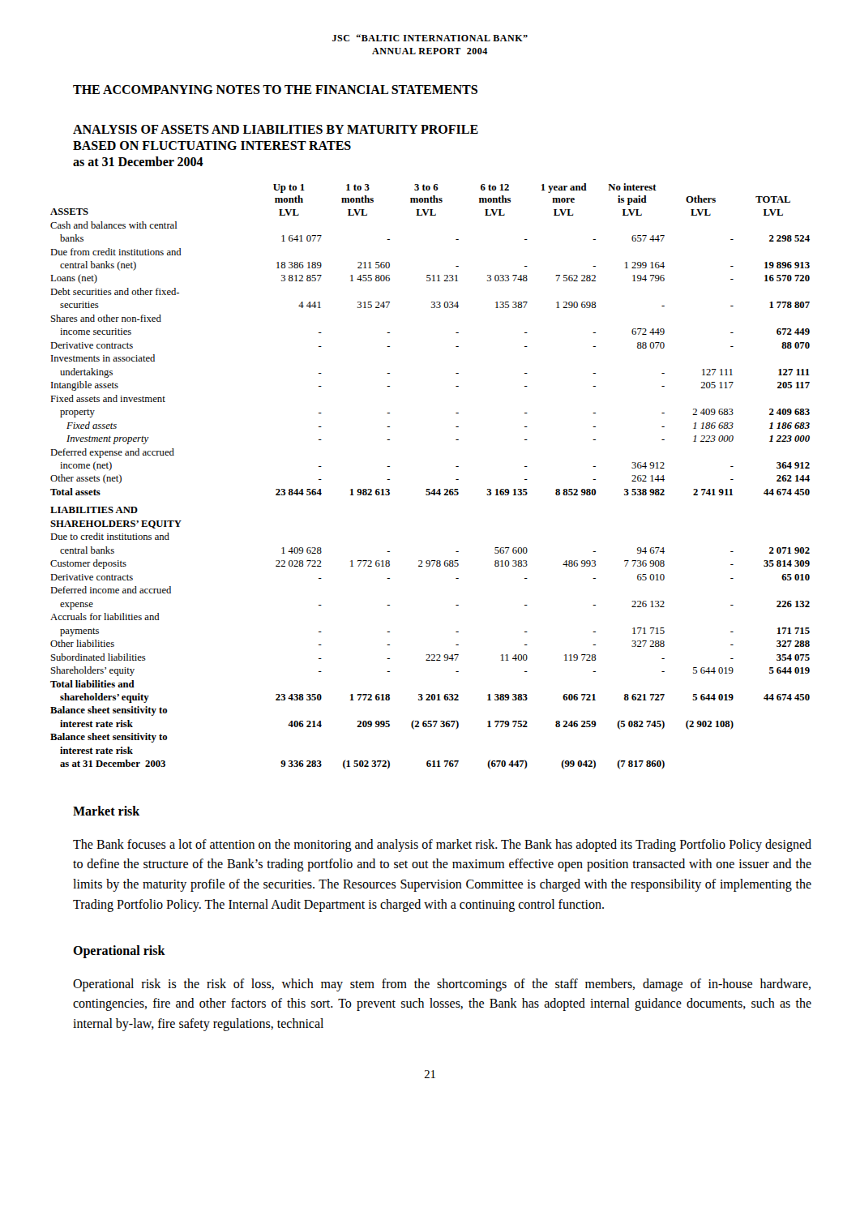JSC “BALTIC INTERNATIONAL BANK”
ANNUAL REPORT 2004
THE ACCOMPANYING NOTES TO THE FINANCIAL STATEMENTS
ANALYSIS OF ASSETS AND LIABILITIES BY MATURITY PROFILE
BASED ON FLUCTUATING INTEREST RATES
as at 31 December 2004
| | Up to 1 month | 1 to 3 months | 3 to 6 months | 6 to 12 months | 1 year and more | No interest is paid | Others | TOTAL |
| --- | --- | --- | --- | --- | --- | --- | --- | --- |
| ASSETS | LVL | LVL | LVL | LVL | LVL | LVL | LVL | LVL |
| Cash and balances with central | |
| banks | 1 641 077 | - | - | - | - | 657 447 | - | 2 298 524 |
| Due from credit institutions and | |
| central banks (net) | 18 386 189 | 211 560 | - | - | - | 1 299 164 | - | 19 896 913 |
| Loans (net) | 3 812 857 | 1 455 806 | 511 231 | 3 033 748 | 7 562 282 | 194 796 | - | 16 570 720 |
| Debt securities and other fixed- | |
| securities | 4 441 | 315 247 | 33 034 | 135 387 | 1 290 698 | - | - | 1 778 807 |
| Shares and other non-fixed | |
| income securities | - | - | - | - | - | 672 449 | - | 672 449 |
| Derivative contracts | - | - | - | - | - | 88 070 | - | 88 070 |
| Investments in associated | |
| undertakings | - | - | - | - | - | - | 127 111 | 127 111 |
| Intangible assets | - | - | - | - | - | - | 205 117 | 205 117 |
| Fixed assets and investment | |
| property | - | - | - | - | - | - | 2 409 683 | 2 409 683 |
| Fixed assets | - | - | - | - | - | - | 1 186 683 | 1 186 683 |
| Investment property | - | - | - | - | - | - | 1 223 000 | 1 223 000 |
| Deferred expense and accrued | |
| income (net) | - | - | - | - | - | 364 912 | - | 364 912 |
| Other assets (net) | - | - | - | - | - | 262 144 | - | 262 144 |
| Total assets | 23 844 564 | 1 982 613 | 544 265 | 3 169 135 | 8 852 980 | 3 538 982 | 2 741 911 | 44 674 450 |
| LIABILITIES AND | |
| SHAREHOLDERS’ EQUITY | |
| Due to credit institutions and | |
| central banks | 1 409 628 | - | - | 567 600 | - | 94 674 | - | 2 071 902 |
| Customer deposits | 22 028 722 | 1 772 618 | 2 978 685 | 810 383 | 486 993 | 7 736 908 | - | 35 814 309 |
| Derivative contracts | - | - | - | - | - | 65 010 | - | 65 010 |
| Deferred income and accrued | |
| expense | - | - | - | - | - | 226 132 | - | 226 132 |
| Accruals for liabilities and | |
| payments | - | - | - | - | - | 171 715 | - | 171 715 |
| Other liabilities | - | - | - | - | - | 327 288 | - | 327 288 |
| Subordinated liabilities | - | - | 222 947 | 11 400 | 119 728 | - | - | 354 075 |
| Shareholders’ equity | - | - | - | - | - | - | 5 644 019 | 5 644 019 |
| Total liabilities and | |
| shareholders’ equity | 23 438 350 | 1 772 618 | 3 201 632 | 1 389 383 | 606 721 | 8 621 727 | 5 644 019 | 44 674 450 |
| Balance sheet sensitivity to | |
| interest rate risk | 406 214 | 209 995 | (2 657 367) | 1 779 752 | 8 246 259 | (5 082 745) | (2 902 108) | |
| Balance sheet sensitivity to | |
| interest rate risk | |
| as at 31 December 2003 | 9 336 283 | (1 502 372) | 611 767 | (670 447) | (99 042) | (7 817 860) | | |
Market risk
The Bank focuses a lot of attention on the monitoring and analysis of market risk. The Bank has adopted its Trading Portfolio Policy designed to define the structure of the Bank’s trading portfolio and to set out the maximum effective open position transacted with one issuer and the limits by the maturity profile of the securities. The Resources Supervision Committee is charged with the responsibility of implementing the Trading Portfolio Policy. The Internal Audit Department is charged with a continuing control function.
Operational risk
Operational risk is the risk of loss, which may stem from the shortcomings of the staff members, damage of in-house hardware, contingencies, fire and other factors of this sort. To prevent such losses, the Bank has adopted internal guidance documents, such as the internal by-law, fire safety regulations, technical
21